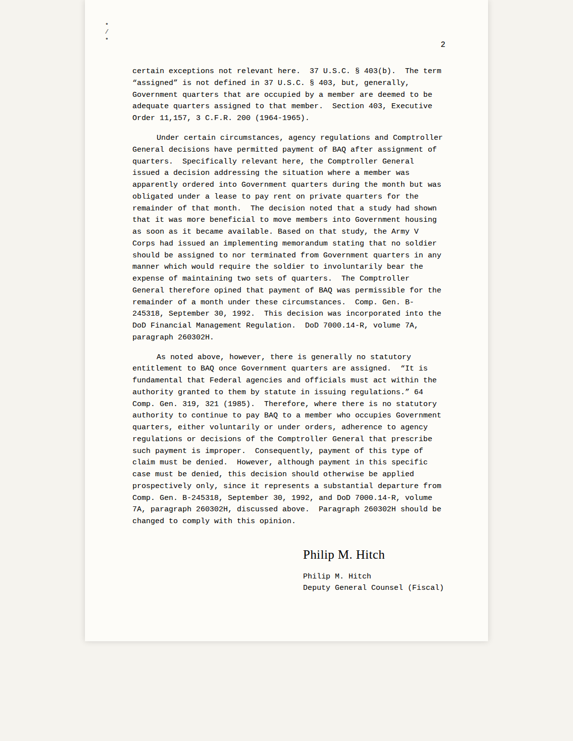•
/   
•
2
certain exceptions not relevant here. 37 U.S.C. § 403(b). The term “assigned” is not defined in 37 U.S.C. § 403, but, generally, Government quarters that are occupied by a member are deemed to be adequate quarters assigned to that member. Section 403, Executive Order 11,157, 3 C.F.R. 200 (1964-1965).
Under certain circumstances, agency regulations and Comptroller General decisions have permitted payment of BAQ after assignment of quarters. Specifically relevant here, the Comptroller General issued a decision addressing the situation where a member was apparently ordered into Government quarters during the month but was obligated under a lease to pay rent on private quarters for the remainder of that month. The decision noted that a study had shown that it was more beneficial to move members into Government housing as soon as it became available. Based on that study, the Army V Corps had issued an implementing memorandum stating that no soldier should be assigned to nor terminated from Government quarters in any manner which would require the soldier to involuntarily bear the expense of maintaining two sets of quarters. The Comptroller General therefore opined that payment of BAQ was permissible for the remainder of a month under these circumstances. Comp. Gen. B-245318, September 30, 1992. This decision was incorporated into the DoD Financial Management Regulation. DoD 7000.14-R, volume 7A, paragraph 260302H.
As noted above, however, there is generally no statutory entitlement to BAQ once Government quarters are assigned. “It is fundamental that Federal agencies and officials must act within the authority granted to them by statute in issuing regulations.” 64 Comp. Gen. 319, 321 (1985). Therefore, where there is no statutory authority to continue to pay BAQ to a member who occupies Government quarters, either voluntarily or under orders, adherence to agency regulations or decisions of the Comptroller General that prescribe such payment is improper. Consequently, payment of this type of claim must be denied. However, although payment in this specific case must be denied, this decision should otherwise be applied prospectively only, since it represents a substantial departure from Comp. Gen. B-245318, September 30, 1992, and DoD 7000.14-R, volume 7A, paragraph 260302H, discussed above. Paragraph 260302H should be changed to comply with this opinion.
Philip M. Hitch
Philip M. Hitch
Deputy General Counsel (Fiscal)